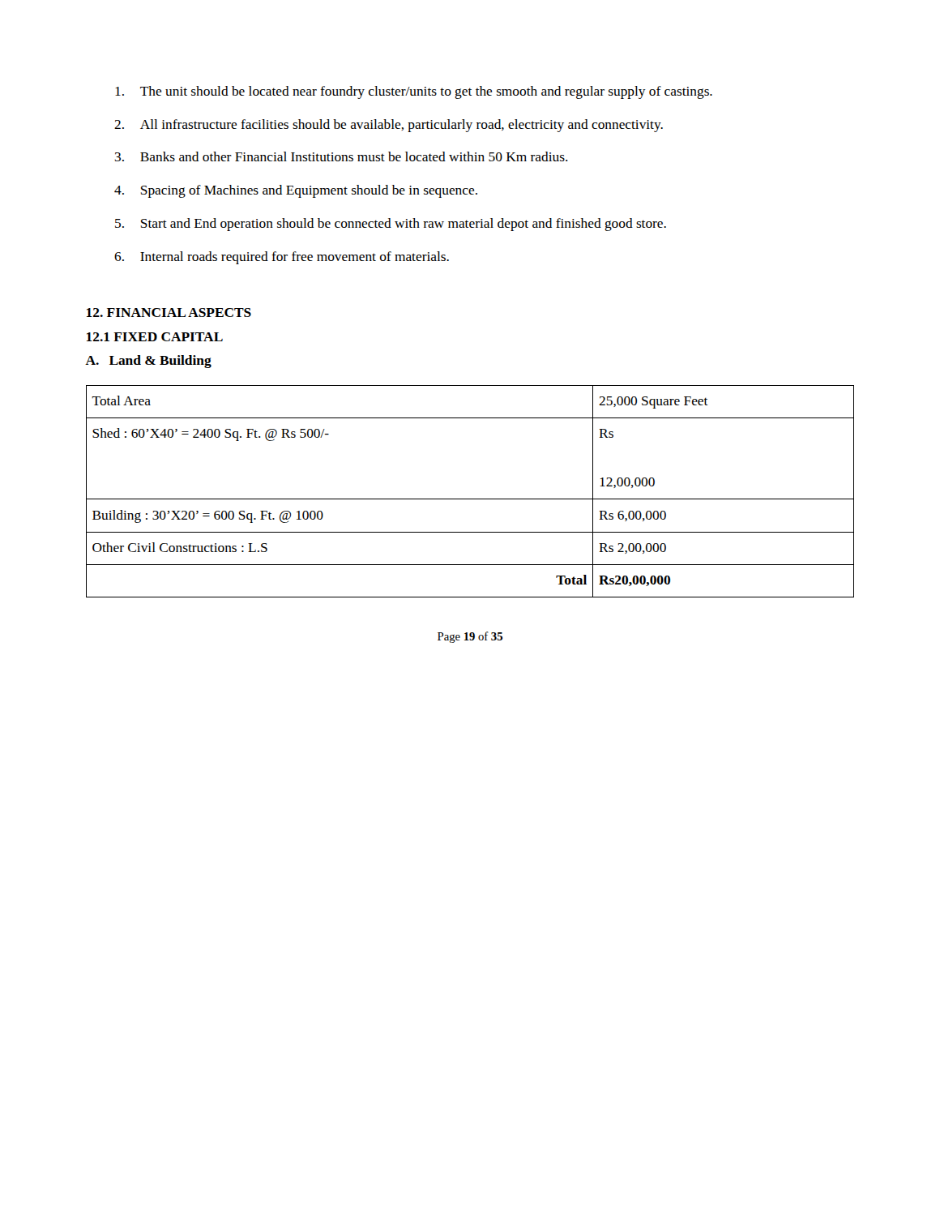The unit should be located near foundry cluster/units to get the smooth and regular supply of castings.
All infrastructure facilities should be available, particularly road, electricity and connectivity.
Banks and other Financial Institutions must be located within 50 Km radius.
Spacing of Machines and Equipment should be in sequence.
Start and End operation should be connected with raw material depot and finished good store.
Internal roads required for free movement of materials.
12. FINANCIAL ASPECTS
12.1 FIXED CAPITAL
A. Land & Building
| Total Area | 25,000 Square Feet |
| Shed : 60’X40’ = 2400 Sq. Ft. @ Rs 500/- | Rs 12,00,000 |
| Building : 30’X20’ = 600 Sq. Ft. @ 1000 | Rs 6,00,000 |
| Other Civil Constructions : L.S | Rs 2,00,000 |
| Total | Rs20,00,000 |
Page 19 of 35